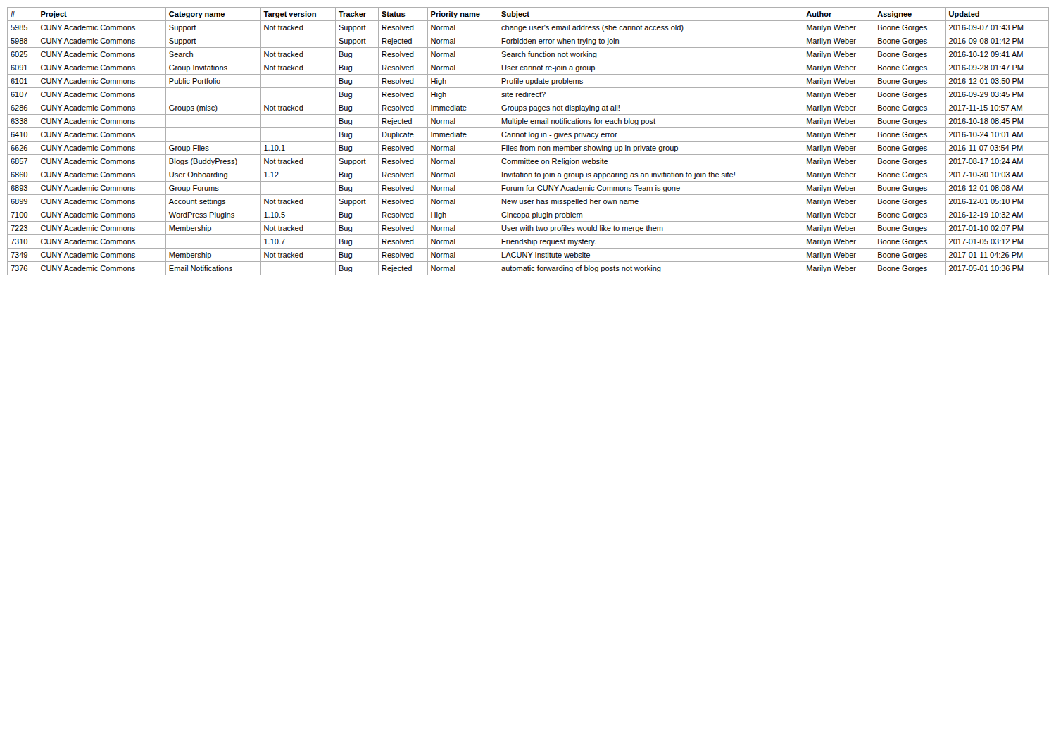| # | Project | Category name | Target version | Tracker | Status | Priority name | Subject | Author | Assignee | Updated |
| --- | --- | --- | --- | --- | --- | --- | --- | --- | --- | --- |
| 5985 | CUNY Academic Commons | Support | Not tracked | Support | Resolved | Normal | change user's email address (she cannot access old) | Marilyn Weber | Boone Gorges | 2016-09-07 01:43 PM |
| 5988 | CUNY Academic Commons | Support | | Support | Rejected | Normal | Forbidden error when trying to join | Marilyn Weber | Boone Gorges | 2016-09-08 01:42 PM |
| 6025 | CUNY Academic Commons | Search | Not tracked | Bug | Resolved | Normal | Search function not working | Marilyn Weber | Boone Gorges | 2016-10-12 09:41 AM |
| 6091 | CUNY Academic Commons | Group Invitations | Not tracked | Bug | Resolved | Normal | User cannot re-join a group | Marilyn Weber | Boone Gorges | 2016-09-28 01:47 PM |
| 6101 | CUNY Academic Commons | Public Portfolio | | Bug | Resolved | High | Profile update problems | Marilyn Weber | Boone Gorges | 2016-12-01 03:50 PM |
| 6107 | CUNY Academic Commons | | | Bug | Resolved | High | site redirect? | Marilyn Weber | Boone Gorges | 2016-09-29 03:45 PM |
| 6286 | CUNY Academic Commons | Groups (misc) | Not tracked | Bug | Resolved | Immediate | Groups pages not displaying at all! | Marilyn Weber | Boone Gorges | 2017-11-15 10:57 AM |
| 6338 | CUNY Academic Commons | | | Bug | Rejected | Normal | Multiple email notifications for each blog post | Marilyn Weber | Boone Gorges | 2016-10-18 08:45 PM |
| 6410 | CUNY Academic Commons | | | Bug | Duplicate | Immediate | Cannot log in - gives privacy error | Marilyn Weber | Boone Gorges | 2016-10-24 10:01 AM |
| 6626 | CUNY Academic Commons | Group Files | 1.10.1 | Bug | Resolved | Normal | Files from non-member showing up in private group | Marilyn Weber | Boone Gorges | 2016-11-07 03:54 PM |
| 6857 | CUNY Academic Commons | Blogs (BuddyPress) | Not tracked | Support | Resolved | Normal | Committee on Religion website | Marilyn Weber | Boone Gorges | 2017-08-17 10:24 AM |
| 6860 | CUNY Academic Commons | User Onboarding | 1.12 | Bug | Resolved | Normal | Invitation to join a group is appearing as an invitiation to join the site! | Marilyn Weber | Boone Gorges | 2017-10-30 10:03 AM |
| 6893 | CUNY Academic Commons | Group Forums | | Bug | Resolved | Normal | Forum for CUNY Academic Commons Team is gone | Marilyn Weber | Boone Gorges | 2016-12-01 08:08 AM |
| 6899 | CUNY Academic Commons | Account settings | Not tracked | Support | Resolved | Normal | New user has misspelled her own name | Marilyn Weber | Boone Gorges | 2016-12-01 05:10 PM |
| 7100 | CUNY Academic Commons | WordPress Plugins | 1.10.5 | Bug | Resolved | High | Cincopa plugin problem | Marilyn Weber | Boone Gorges | 2016-12-19 10:32 AM |
| 7223 | CUNY Academic Commons | Membership | Not tracked | Bug | Resolved | Normal | User with two profiles would like to merge them | Marilyn Weber | Boone Gorges | 2017-01-10 02:07 PM |
| 7310 | CUNY Academic Commons | | 1.10.7 | Bug | Resolved | Normal | Friendship request mystery. | Marilyn Weber | Boone Gorges | 2017-01-05 03:12 PM |
| 7349 | CUNY Academic Commons | Membership | Not tracked | Bug | Resolved | Normal | LACUNY Institute website | Marilyn Weber | Boone Gorges | 2017-01-11 04:26 PM |
| 7376 | CUNY Academic Commons | Email Notifications | | Bug | Rejected | Normal | automatic forwarding of blog posts not working | Marilyn Weber | Boone Gorges | 2017-05-01 10:36 PM |